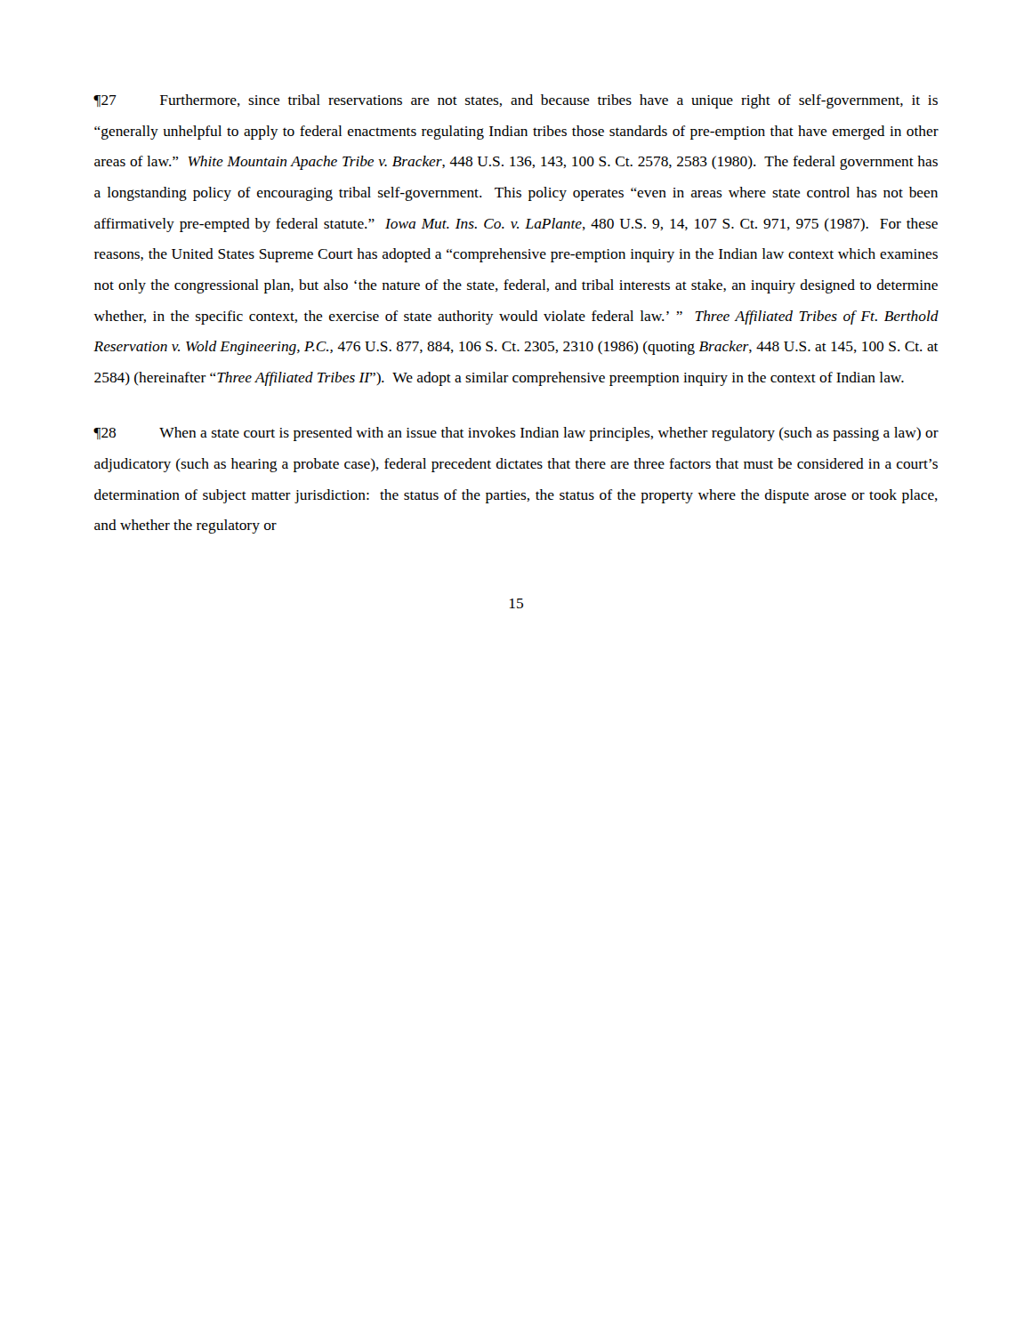¶27 Furthermore, since tribal reservations are not states, and because tribes have a unique right of self-government, it is “generally unhelpful to apply to federal enactments regulating Indian tribes those standards of pre-emption that have emerged in other areas of law.” White Mountain Apache Tribe v. Bracker, 448 U.S. 136, 143, 100 S. Ct. 2578, 2583 (1980). The federal government has a longstanding policy of encouraging tribal self-government. This policy operates “even in areas where state control has not been affirmatively pre-empted by federal statute.” Iowa Mut. Ins. Co. v. LaPlante, 480 U.S. 9, 14, 107 S. Ct. 971, 975 (1987). For these reasons, the United States Supreme Court has adopted a “comprehensive pre-emption inquiry in the Indian law context which examines not only the congressional plan, but also ‘the nature of the state, federal, and tribal interests at stake, an inquiry designed to determine whether, in the specific context, the exercise of state authority would violate federal law.’ ” Three Affiliated Tribes of Ft. Berthold Reservation v. Wold Engineering, P.C., 476 U.S. 877, 884, 106 S. Ct. 2305, 2310 (1986) (quoting Bracker, 448 U.S. at 145, 100 S. Ct. at 2584) (hereinafter “Three Affiliated Tribes II”). We adopt a similar comprehensive preemption inquiry in the context of Indian law.
¶28 When a state court is presented with an issue that invokes Indian law principles, whether regulatory (such as passing a law) or adjudicatory (such as hearing a probate case), federal precedent dictates that there are three factors that must be considered in a court’s determination of subject matter jurisdiction: the status of the parties, the status of the property where the dispute arose or took place, and whether the regulatory or
15